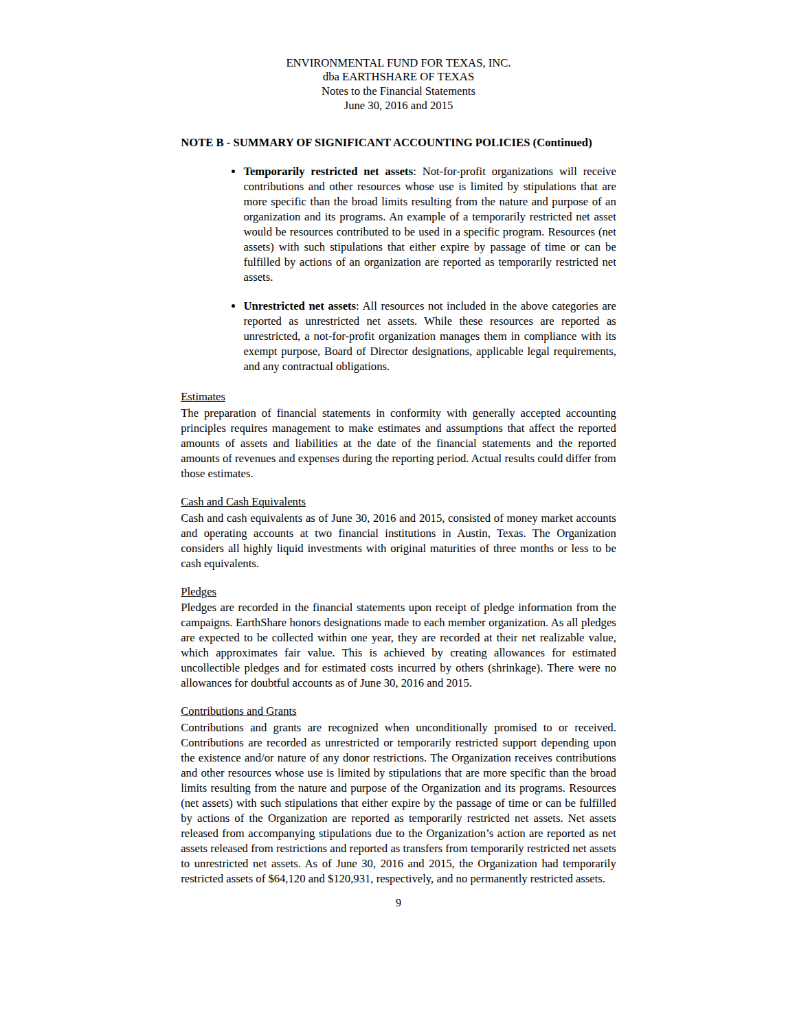ENVIRONMENTAL FUND FOR TEXAS, INC.
dba EARTHSHARE OF TEXAS
Notes to the Financial Statements
June 30, 2016 and 2015
NOTE B - SUMMARY OF SIGNIFICANT ACCOUNTING POLICIES (Continued)
Temporarily restricted net assets: Not-for-profit organizations will receive contributions and other resources whose use is limited by stipulations that are more specific than the broad limits resulting from the nature and purpose of an organization and its programs. An example of a temporarily restricted net asset would be resources contributed to be used in a specific program. Resources (net assets) with such stipulations that either expire by passage of time or can be fulfilled by actions of an organization are reported as temporarily restricted net assets.
Unrestricted net assets: All resources not included in the above categories are reported as unrestricted net assets. While these resources are reported as unrestricted, a not-for-profit organization manages them in compliance with its exempt purpose, Board of Director designations, applicable legal requirements, and any contractual obligations.
Estimates
The preparation of financial statements in conformity with generally accepted accounting principles requires management to make estimates and assumptions that affect the reported amounts of assets and liabilities at the date of the financial statements and the reported amounts of revenues and expenses during the reporting period. Actual results could differ from those estimates.
Cash and Cash Equivalents
Cash and cash equivalents as of June 30, 2016 and 2015, consisted of money market accounts and operating accounts at two financial institutions in Austin, Texas. The Organization considers all highly liquid investments with original maturities of three months or less to be cash equivalents.
Pledges
Pledges are recorded in the financial statements upon receipt of pledge information from the campaigns. EarthShare honors designations made to each member organization. As all pledges are expected to be collected within one year, they are recorded at their net realizable value, which approximates fair value. This is achieved by creating allowances for estimated uncollectible pledges and for estimated costs incurred by others (shrinkage). There were no allowances for doubtful accounts as of June 30, 2016 and 2015.
Contributions and Grants
Contributions and grants are recognized when unconditionally promised to or received. Contributions are recorded as unrestricted or temporarily restricted support depending upon the existence and/or nature of any donor restrictions. The Organization receives contributions and other resources whose use is limited by stipulations that are more specific than the broad limits resulting from the nature and purpose of the Organization and its programs. Resources (net assets) with such stipulations that either expire by the passage of time or can be fulfilled by actions of the Organization are reported as temporarily restricted net assets. Net assets released from accompanying stipulations due to the Organization’s action are reported as net assets released from restrictions and reported as transfers from temporarily restricted net assets to unrestricted net assets. As of June 30, 2016 and 2015, the Organization had temporarily restricted assets of $64,120 and $120,931, respectively, and no permanently restricted assets.
9